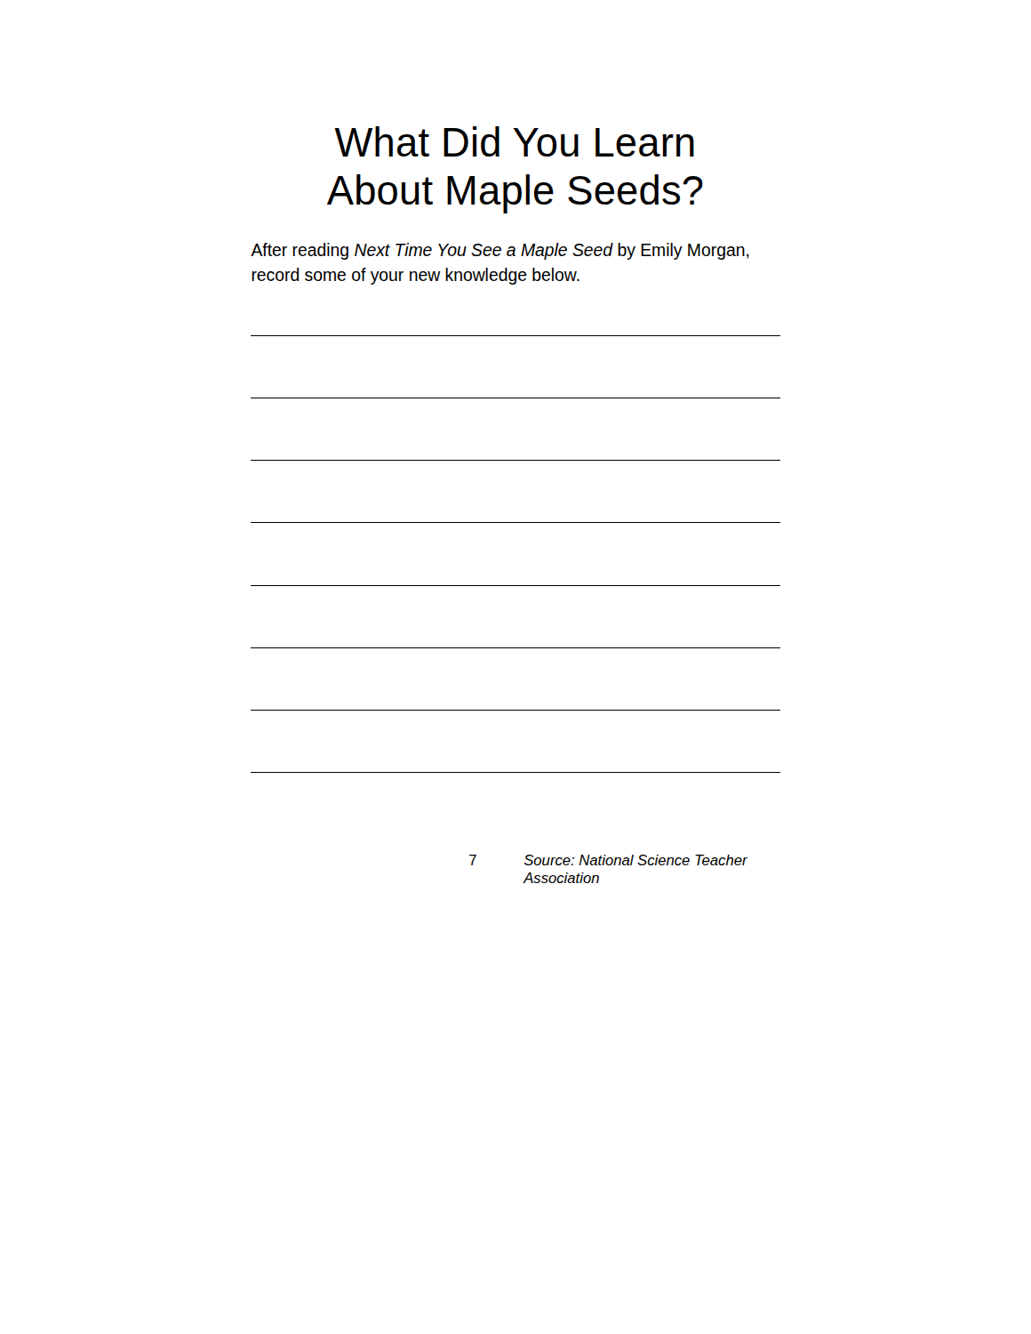What Did You Learn
About Maple Seeds?
After reading Next Time You See a Maple Seed by Emily Morgan, record some of your new knowledge below.
7 Source: National Science Teacher Association